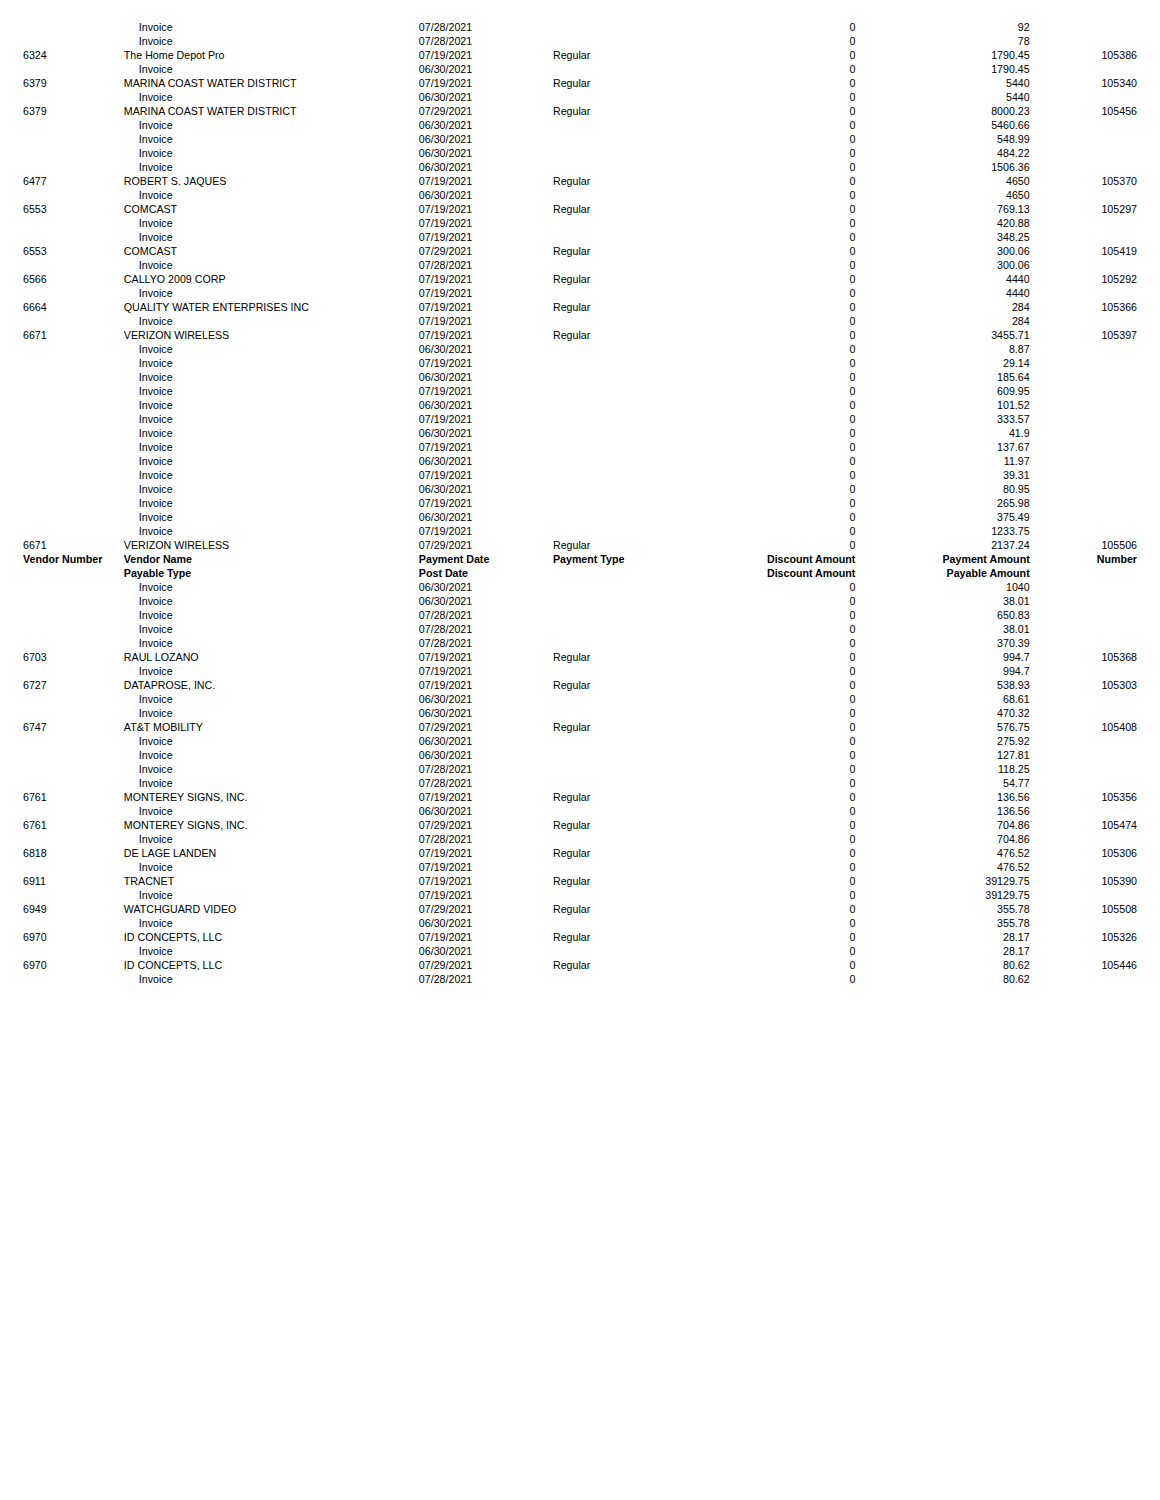| | Invoice | 07/28/2021 | | 0 | 92 | |
| | Invoice | 07/28/2021 | | 0 | 78 | |
| 6324 | The Home Depot Pro | 07/19/2021 | Regular | 0 | 1790.45 | 105386 |
| | Invoice | 06/30/2021 | | 0 | 1790.45 | |
| 6379 | MARINA COAST WATER DISTRICT | 07/19/2021 | Regular | 0 | 5440 | 105340 |
| | Invoice | 06/30/2021 | | 0 | 5440 | |
| 6379 | MARINA COAST WATER DISTRICT | 07/29/2021 | Regular | 0 | 8000.23 | 105456 |
| | Invoice | 06/30/2021 | | 0 | 5460.66 | |
| | Invoice | 06/30/2021 | | 0 | 548.99 | |
| | Invoice | 06/30/2021 | | 0 | 484.22 | |
| | Invoice | 06/30/2021 | | 0 | 1506.36 | |
| 6477 | ROBERT S. JAQUES | 07/19/2021 | Regular | 0 | 4650 | 105370 |
| | Invoice | 06/30/2021 | | 0 | 4650 | |
| 6553 | COMCAST | 07/19/2021 | Regular | 0 | 769.13 | 105297 |
| | Invoice | 07/19/2021 | | 0 | 420.88 | |
| | Invoice | 07/19/2021 | | 0 | 348.25 | |
| 6553 | COMCAST | 07/29/2021 | Regular | 0 | 300.06 | 105419 |
| | Invoice | 07/28/2021 | | 0 | 300.06 | |
| 6566 | CALLYO 2009 CORP | 07/19/2021 | Regular | 0 | 4440 | 105292 |
| | Invoice | 07/19/2021 | | 0 | 4440 | |
| 6664 | QUALITY WATER ENTERPRISES INC | 07/19/2021 | Regular | 0 | 284 | 105366 |
| | Invoice | 07/19/2021 | | 0 | 284 | |
| 6671 | VERIZON WIRELESS | 07/19/2021 | Regular | 0 | 3455.71 | 105397 |
| | Invoice | 06/30/2021 | | 0 | 8.87 | |
| | Invoice | 07/19/2021 | | 0 | 29.14 | |
| | Invoice | 06/30/2021 | | 0 | 185.64 | |
| | Invoice | 07/19/2021 | | 0 | 609.95 | |
| | Invoice | 06/30/2021 | | 0 | 101.52 | |
| | Invoice | 07/19/2021 | | 0 | 333.57 | |
| | Invoice | 06/30/2021 | | 0 | 41.9 | |
| | Invoice | 07/19/2021 | | 0 | 137.67 | |
| | Invoice | 06/30/2021 | | 0 | 11.97 | |
| | Invoice | 07/19/2021 | | 0 | 39.31 | |
| | Invoice | 06/30/2021 | | 0 | 80.95 | |
| | Invoice | 07/19/2021 | | 0 | 265.98 | |
| | Invoice | 06/30/2021 | | 0 | 375.49 | |
| | Invoice | 07/19/2021 | | 0 | 1233.75 | |
| 6671 | VERIZON WIRELESS | 07/29/2021 | Regular | 0 | 2137.24 | 105506 |
| Vendor Number | Vendor Name | Payment Date | Payment Type | Discount Amount | Payment Amount | Number |
| | Payable Type | Post Date | | Discount Amount | Payable Amount | |
| | Invoice | 06/30/2021 | | 0 | 1040 | |
| | Invoice | 06/30/2021 | | 0 | 38.01 | |
| | Invoice | 07/28/2021 | | 0 | 650.83 | |
| | Invoice | 07/28/2021 | | 0 | 38.01 | |
| | Invoice | 07/28/2021 | | 0 | 370.39 | |
| 6703 | RAUL LOZANO | 07/19/2021 | Regular | 0 | 994.7 | 105368 |
| | Invoice | 07/19/2021 | | 0 | 994.7 | |
| 6727 | DATAPROSE, INC. | 07/19/2021 | Regular | 0 | 538.93 | 105303 |
| | Invoice | 06/30/2021 | | 0 | 68.61 | |
| | Invoice | 06/30/2021 | | 0 | 470.32 | |
| 6747 | AT&T MOBILITY | 07/29/2021 | Regular | 0 | 576.75 | 105408 |
| | Invoice | 06/30/2021 | | 0 | 275.92 | |
| | Invoice | 06/30/2021 | | 0 | 127.81 | |
| | Invoice | 07/28/2021 | | 0 | 118.25 | |
| | Invoice | 07/28/2021 | | 0 | 54.77 | |
| 6761 | MONTEREY SIGNS, INC. | 07/19/2021 | Regular | 0 | 136.56 | 105356 |
| | Invoice | 06/30/2021 | | 0 | 136.56 | |
| 6761 | MONTEREY SIGNS, INC. | 07/29/2021 | Regular | 0 | 704.86 | 105474 |
| | Invoice | 07/28/2021 | | 0 | 704.86 | |
| 6818 | DE LAGE LANDEN | 07/19/2021 | Regular | 0 | 476.52 | 105306 |
| | Invoice | 07/19/2021 | | 0 | 476.52 | |
| 6911 | TRACNET | 07/19/2021 | Regular | 0 | 39129.75 | 105390 |
| | Invoice | 07/19/2021 | | 0 | 39129.75 | |
| 6949 | WATCHGUARD VIDEO | 07/29/2021 | Regular | 0 | 355.78 | 105508 |
| | Invoice | 06/30/2021 | | 0 | 355.78 | |
| 6970 | ID CONCEPTS, LLC | 07/19/2021 | Regular | 0 | 28.17 | 105326 |
| | Invoice | 06/30/2021 | | 0 | 28.17 | |
| 6970 | ID CONCEPTS, LLC | 07/29/2021 | Regular | 0 | 80.62 | 105446 |
| | Invoice | 07/28/2021 | | 0 | 80.62 | |